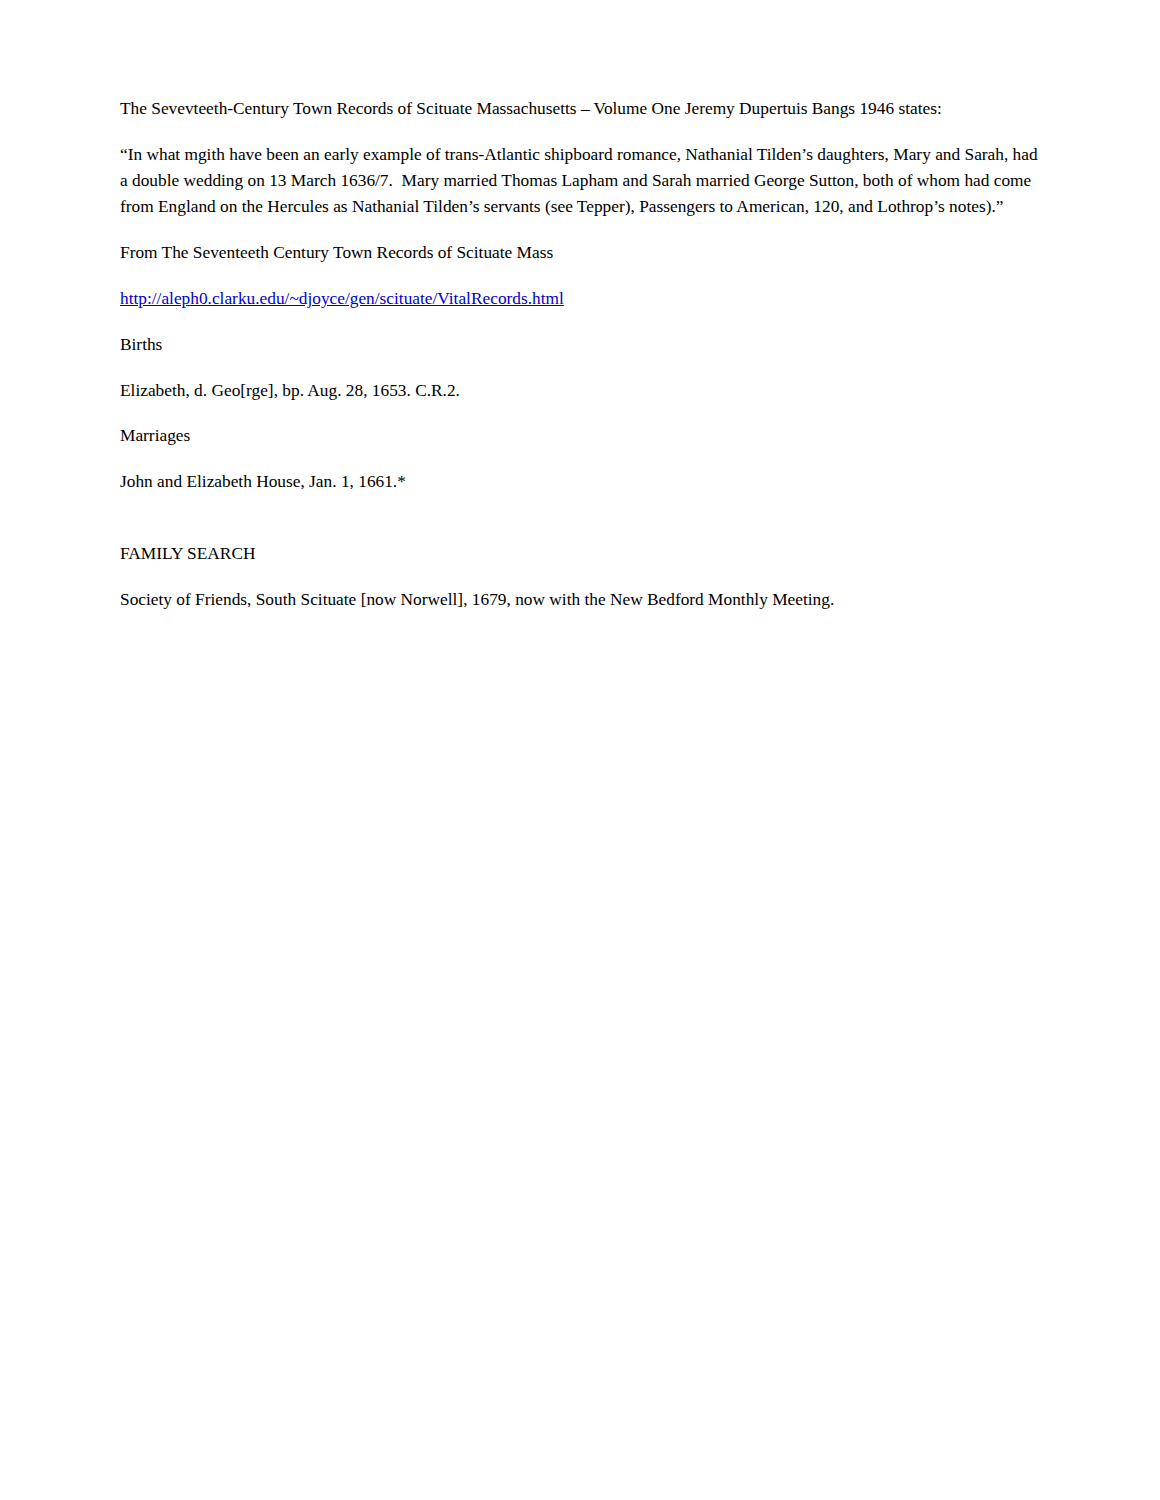The Sevevteeth-Century Town Records of Scituate Massachusetts – Volume One Jeremy Dupertuis Bangs 1946 states:
“In what mgith have been an early example of trans-Atlantic shipboard romance, Nathanial Tilden’s daughters, Mary and Sarah, had a double wedding on 13 March 1636/7. Mary married Thomas Lapham and Sarah married George Sutton, both of whom had come from England on the Hercules as Nathanial Tilden’s servants (see Tepper), Passengers to American, 120, and Lothrop’s notes).”
From The Seventeeth Century Town Records of Scituate Mass
http://aleph0.clarku.edu/~djoyce/gen/scituate/VitalRecords.html
Births
Elizabeth, d. Geo[rge], bp. Aug. 28, 1653. C.R.2.
Marriages
John and Elizabeth House, Jan. 1, 1661.*
FAMILY SEARCH
Society of Friends, South Scituate [now Norwell], 1679, now with the New Bedford Monthly Meeting.